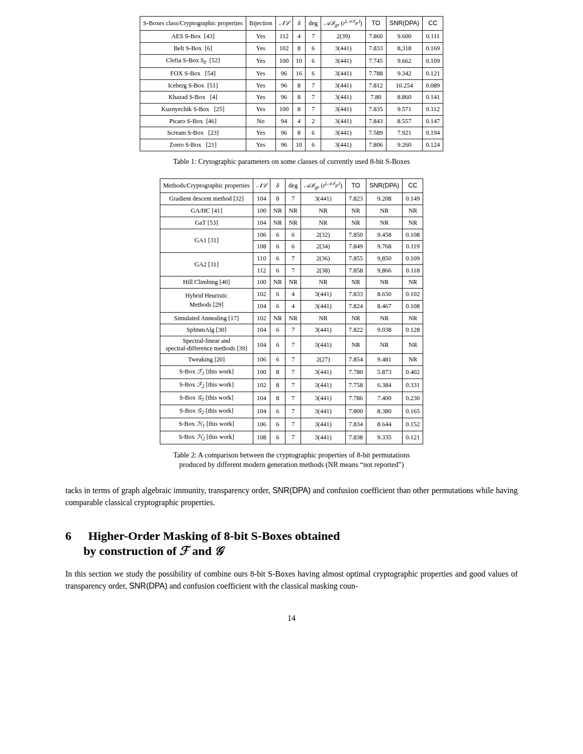Table 1: Crytographic parameters on some classes of currently used 8-bit S-Boxes
| S-Boxes class/Cryptographic properties | Bijection | 𝒩ℒ | δ | deg | 𝒜ℐ gr ( r ( 𝒜ℐ gr ) ) | TO | SNR(DPA) | CC |
| --- | --- | --- | --- | --- | --- | --- | --- | --- |
| AES S-Box [43] | Yes | 112 | 4 | 7 | 2(39) | 7.860 | 9.600 | 0.111 |
| Belt S-Box [6] | Yes | 102 | 8 | 6 | 3(441) | 7.833 | 8,318 | 0.169 |
| Clefia S-Box S 0 [52] | Yes | 100 | 10 | 6 | 3(441) | 7.745 | 9.662 | 0.109 |
| FOX S-Box [54] | Yes | 96 | 16 | 6 | 3(441) | 7.788 | 9.342 | 0.121 |
| Iceberg S-Box [51] | Yes | 96 | 8 | 7 | 3(441) | 7.812 | 10.254 | 0.089 |
| Khazad S-Box [4] | Yes | 96 | 8 | 7 | 3(441) | 7.80 | 8.860 | 0.141 |
| Kuznyechik S-Box [25] | Yes | 100 | 8 | 7 | 3(441) | 7.835 | 9.571 | 0.112 |
| Picaro S-Box [46] | No | 94 | 4 | 2 | 3(441) | 7.843 | 8.557 | 0.147 |
| Scream S-Box [23] | Yes | 96 | 8 | 6 | 3(441) | 7.589 | 7.921 | 0.194 |
| Zorro S-Box [21] | Yes | 96 | 10 | 6 | 3(441) | 7.806 | 9.260 | 0.124 |
Table 2: A comparison between the cryptographic properties of 8-bit permutations produced by different modern generation methods (NR means “not reported”)
| Methods/Cryptographic properties | 𝒩ℒ | δ | deg | 𝒜ℐ gr ( r ( 𝒜ℐ gr ) ) | TO | SNR(DPA) | CC |
| --- | --- | --- | --- | --- | --- | --- | --- |
| Gradient descent method [32] | 104 | 8 | 7 | 3(441) | 7.823 | 9.208 | 0.149 |
| GA/HC [41] | 100 | NR | NR | NR | NR | NR | NR |
| GaT [53] | 104 | NR | NR | NR | NR | NR | NR |
| GA1 [31] | 106 | 6 | 6 | 2(32) | 7.850 | 9.458 | 0.108 |
| 108 | 6 | 6 | 2(34) | 7.849 | 9.768 | 0.119 |
| GA2 [31] | 110 | 6 | 7 | 2(36) | 7.855 | 9,850 | 0.109 |
| 112 | 6 | 7 | 2(38) | 7.858 | 9,866 | 0.118 |
| Hill Climbing [40] | 100 | NR | NR | NR | NR | NR | NR |
| Hybrid Heuristic Methods [29] | 102 | 6 | 4 | 3(441) | 7.833 | 8.650 | 0.102 |
| 104 | 6 | 4 | 3(441) | 7.824 | 8.467 | 0.108 |
| Simulated Annealing [17] | 102 | NR | NR | NR | NR | NR | NR |
| SpImmAlg [30] | 104 | 6 | 7 | 3(441) | 7.822 | 9.038 | 0.128 |
| Spectral-linear and spectral-difference methods [39] | 104 | 6 | 7 | 3(441) | NR | NR | NR |
| Tweaking [20] | 106 | 6 | 7 | 2(27) | 7.854 | 9.481 | NR |
| S-Box ℱ 1 [this work] | 100 | 8 | 7 | 3(441) | 7.780 | 5.873 | 0.402 |
| S-Box ℱ 2 [this work] | 102 | 8 | 7 | 3(441) | 7.758 | 6.384 | 0.331 |
| S-Box 𝒢 1 [this work] | 104 | 8 | 7 | 3(441) | 7.786 | 7.400 | 0.230 |
| S-Box 𝒢 2 [this work] | 104 | 6 | 7 | 3(441) | 7.800 | 8.380 | 0.165 |
| S-Box ℋ 1 [this work] | 106 | 6 | 7 | 3(441) | 7.834 | 8.644 | 0.152 |
| S-Box ℋ 2 [this work] | 108 | 6 | 7 | 3(441) | 7.838 | 9.335 | 0.121 |
tacks in terms of graph algebraic immunity, transparency order, SNR(DPA) and confusion coefficient than other permutations while having comparable classical cryptographic properties.
6 Higher-Order Masking of 8-bit S-Boxes obtained
by construction of ℱ and 𝒢
In this section we study the possibility of combine ours 8-bit S-Boxes having almost optimal cryptographic properties and good values of transparency order, SNR(DPA) and confusion coefficient with the classical masking coun-
14